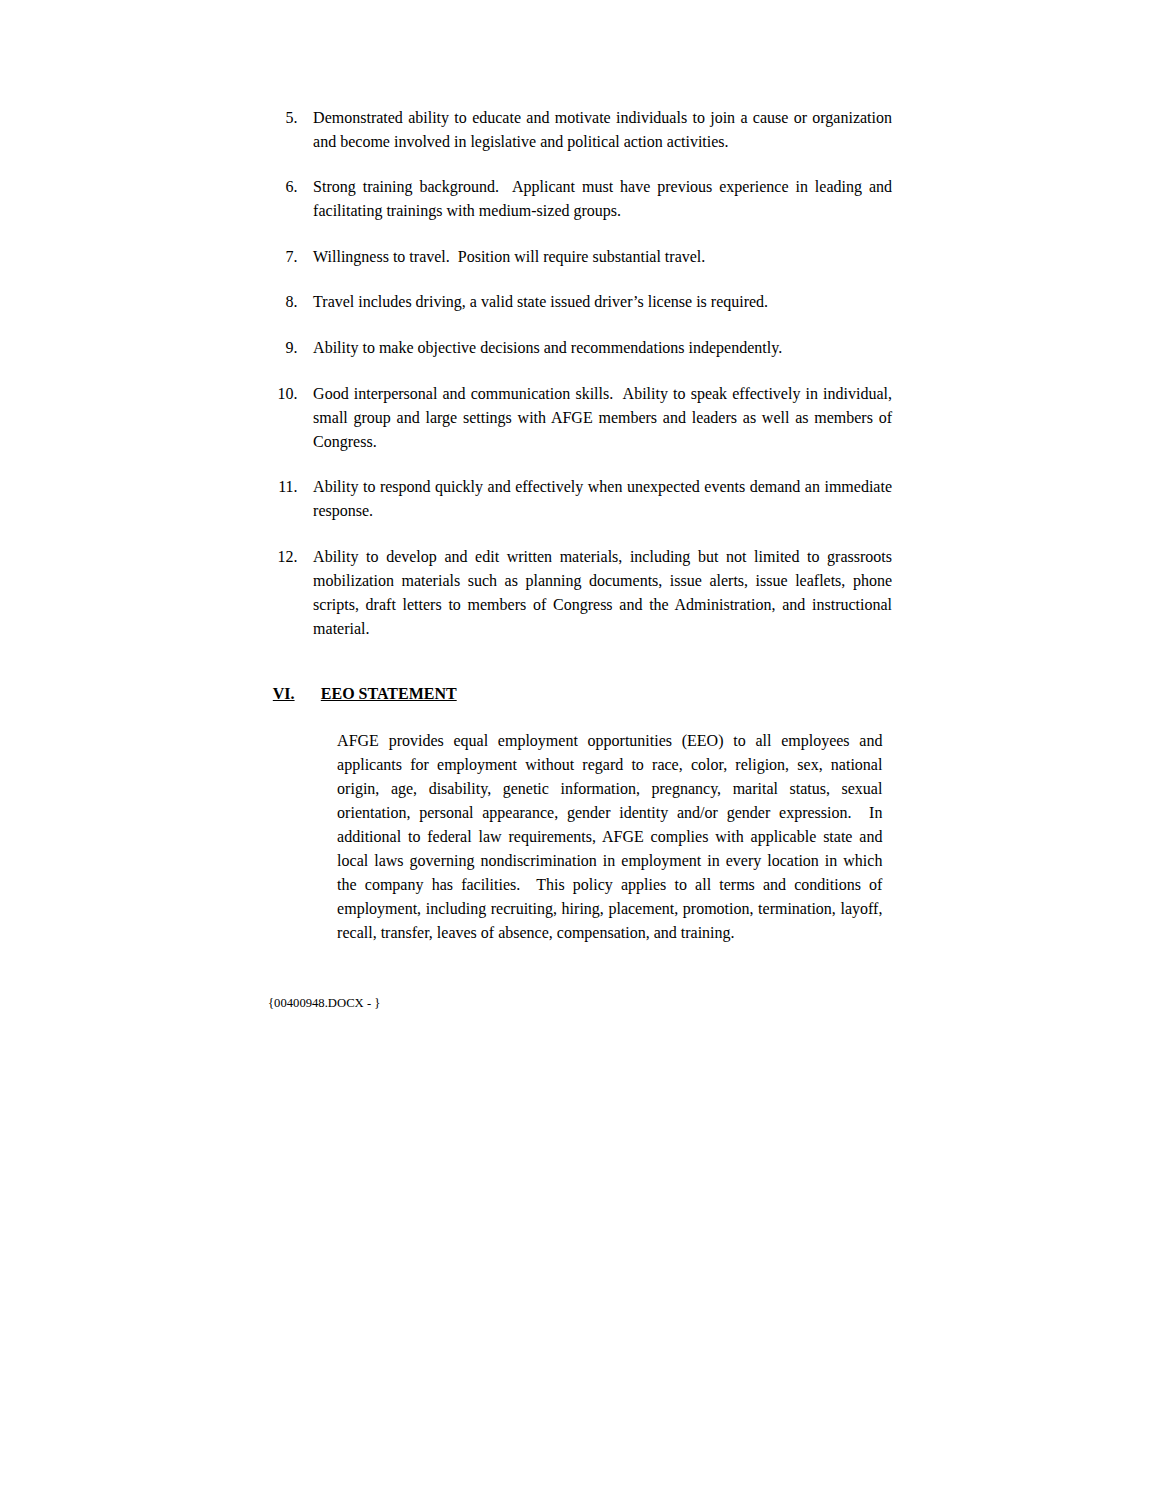Demonstrated ability to educate and motivate individuals to join a cause or organization and become involved in legislative and political action activities.
Strong training background. Applicant must have previous experience in leading and facilitating trainings with medium-sized groups.
Willingness to travel. Position will require substantial travel.
Travel includes driving, a valid state issued driver’s license is required.
Ability to make objective decisions and recommendations independently.
Good interpersonal and communication skills. Ability to speak effectively in individual, small group and large settings with AFGE members and leaders as well as members of Congress.
Ability to respond quickly and effectively when unexpected events demand an immediate response.
Ability to develop and edit written materials, including but not limited to grassroots mobilization materials such as planning documents, issue alerts, issue leaflets, phone scripts, draft letters to members of Congress and the Administration, and instructional material.
VI. EEO STATEMENT
AFGE provides equal employment opportunities (EEO) to all employees and applicants for employment without regard to race, color, religion, sex, national origin, age, disability, genetic information, pregnancy, marital status, sexual orientation, personal appearance, gender identity and/or gender expression. In additional to federal law requirements, AFGE complies with applicable state and local laws governing nondiscrimination in employment in every location in which the company has facilities. This policy applies to all terms and conditions of employment, including recruiting, hiring, placement, promotion, termination, layoff, recall, transfer, leaves of absence, compensation, and training.
{00400948.DOCX - }